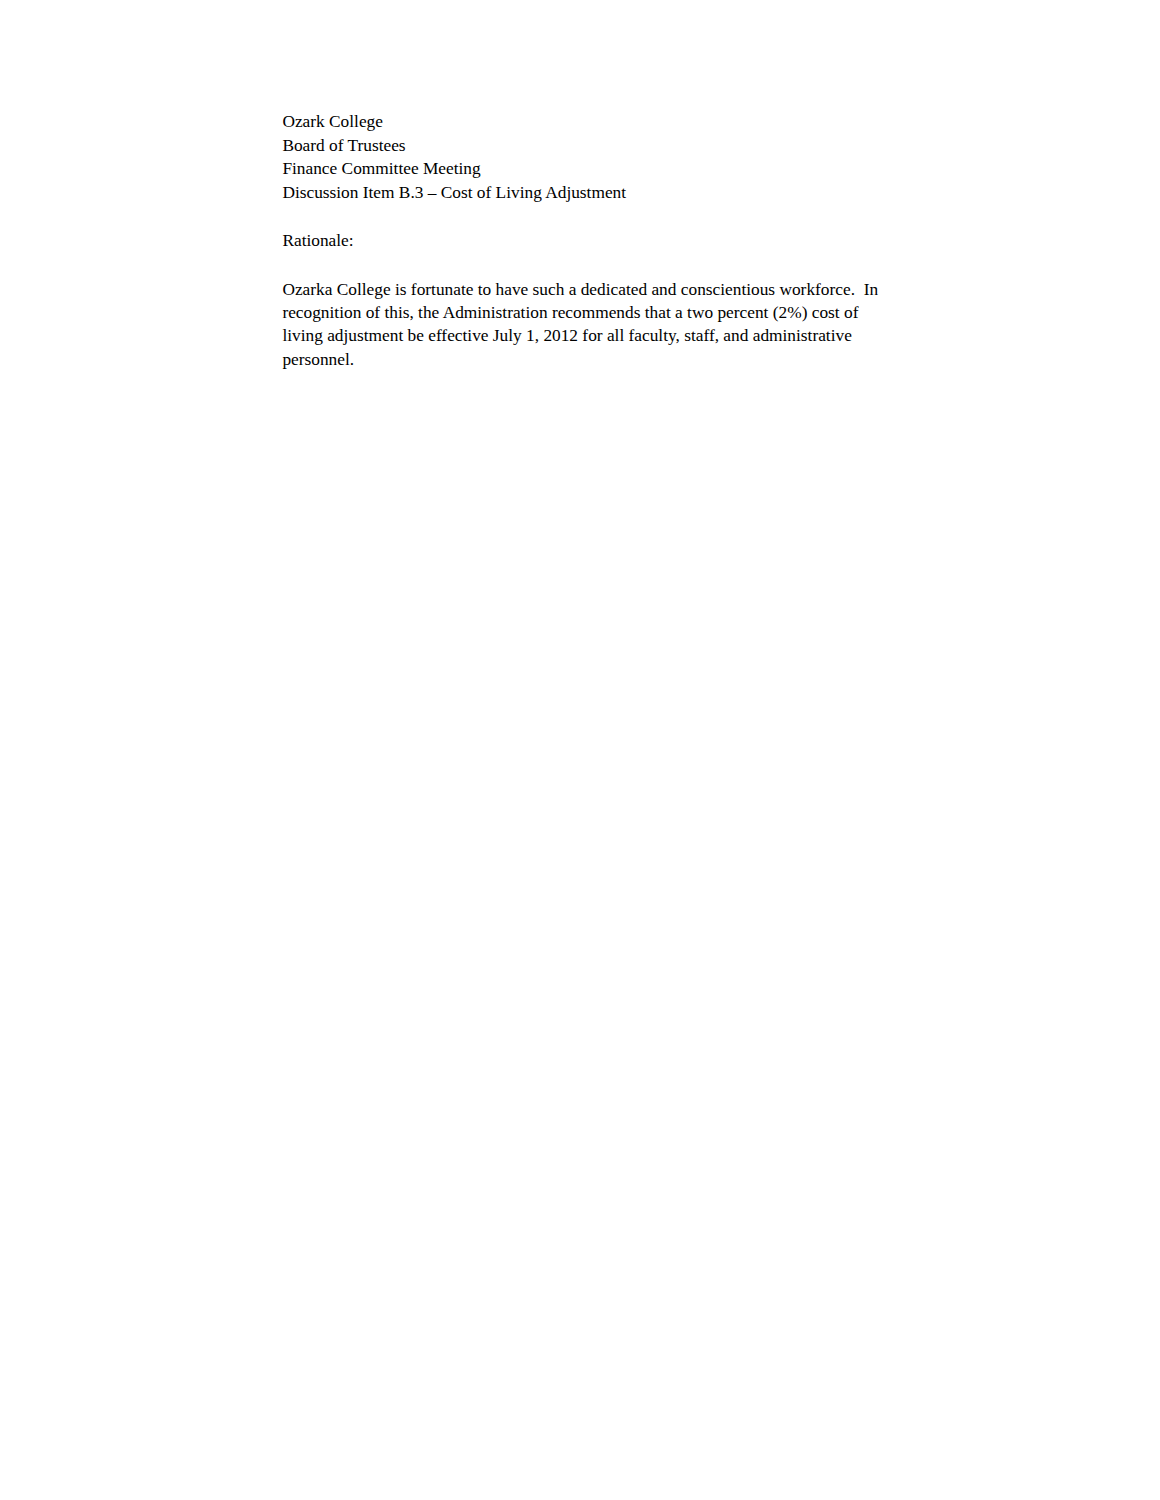Ozark College
Board of Trustees
Finance Committee Meeting
Discussion Item B.3 – Cost of Living Adjustment
Rationale:
Ozarka College is fortunate to have such a dedicated and conscientious workforce. In recognition of this, the Administration recommends that a two percent (2%) cost of living adjustment be effective July 1, 2012 for all faculty, staff, and administrative personnel.